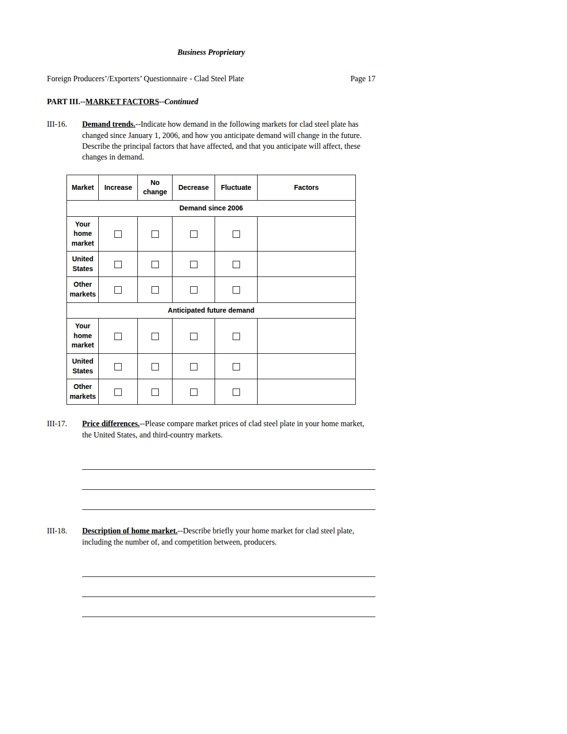Business Proprietary
Foreign Producers’/Exporters’ Questionnaire - Clad Steel Plate Page 17
PART III.--MARKET FACTORS--Continued
III-16.
Demand trends.--Indicate how demand in the following markets for clad steel plate has changed since January 1, 2006, and how you anticipate demand will change in the future. Describe the principal factors that have affected, and that you anticipate will affect, these changes in demand.
| Market | Increase | No change | Decrease | Fluctuate | Factors |
| --- | --- | --- | --- | --- | --- |
| Demand since 2006 |
| Your home market | | | | | |
| United States | | | | | |
| Other markets | | | | | |
| Anticipated future demand |
| Your home market | | | | | |
| United States | | | | | |
| Other markets | | | | | |
III-17.
Price differences.--Please compare market prices of clad steel plate in your home market, the United States, and third-country markets.
III-18.
Description of home market.--Describe briefly your home market for clad steel plate, including the number of, and competition between, producers.